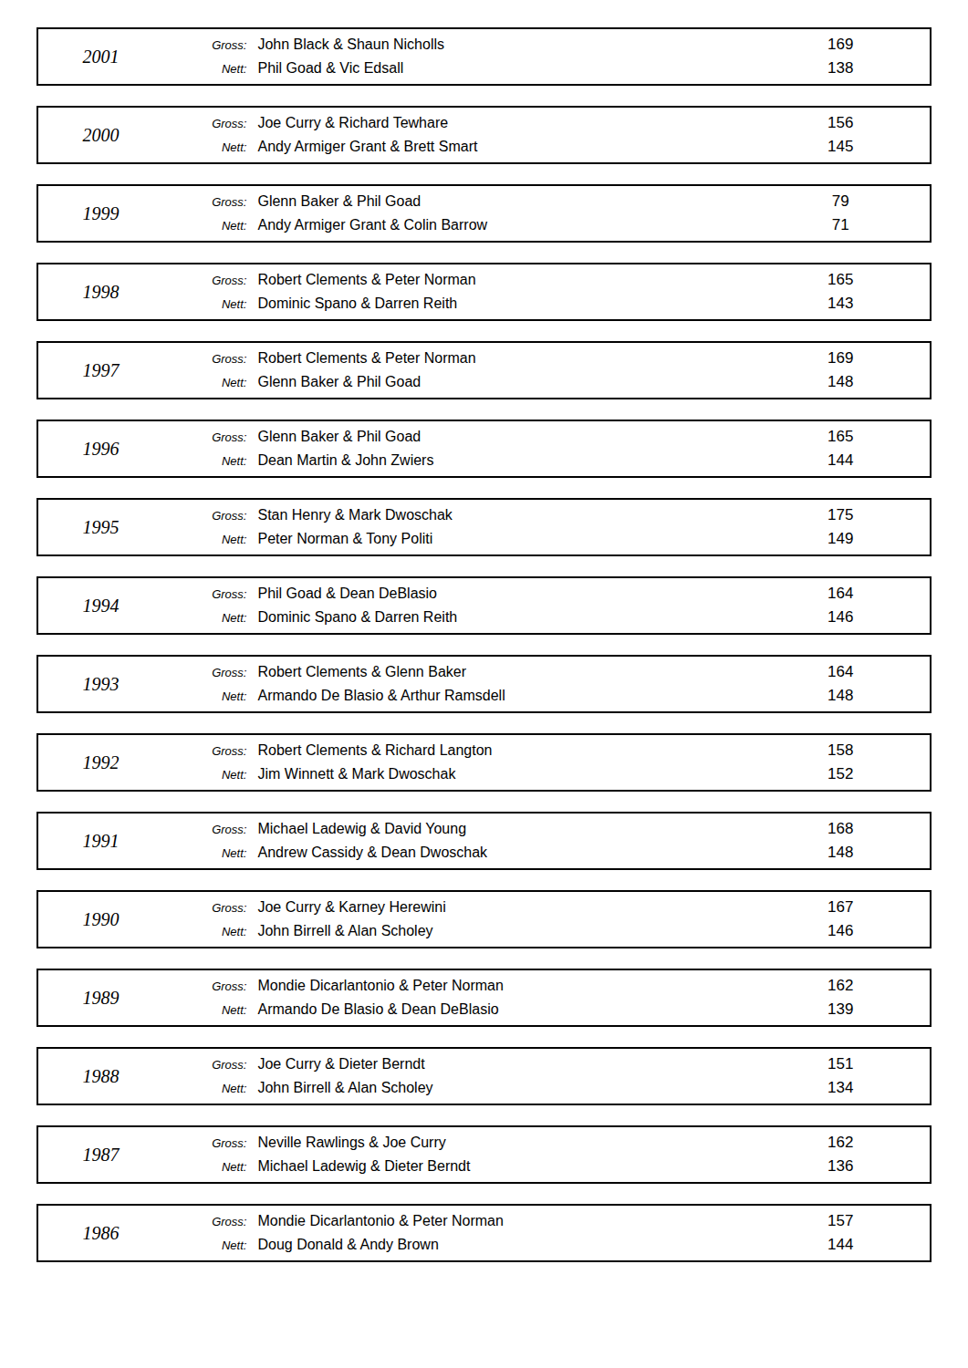| 2001 | Gross: | John Black & Shaun Nicholls | 169 |
| Nett: | Phil Goad & Vic Edsall | 138 |
| 2000 | Gross: | Joe Curry & Richard Tewhare | 156 |
| Nett: | Andy Armiger Grant & Brett Smart | 145 |
| 1999 | Gross: | Glenn Baker & Phil Goad | 79 |
| Nett: | Andy Armiger Grant & Colin Barrow | 71 |
| 1998 | Gross: | Robert Clements & Peter Norman | 165 |
| Nett: | Dominic Spano & Darren Reith | 143 |
| 1997 | Gross: | Robert Clements & Peter Norman | 169 |
| Nett: | Glenn Baker & Phil Goad | 148 |
| 1996 | Gross: | Glenn Baker & Phil Goad | 165 |
| Nett: | Dean Martin & John Zwiers | 144 |
| 1995 | Gross: | Stan Henry & Mark Dwoschak | 175 |
| Nett: | Peter Norman & Tony Politi | 149 |
| 1994 | Gross: | Phil Goad & Dean DeBlasio | 164 |
| Nett: | Dominic Spano & Darren Reith | 146 |
| 1993 | Gross: | Robert Clements & Glenn Baker | 164 |
| Nett: | Armando De Blasio & Arthur Ramsdell | 148 |
| 1992 | Gross: | Robert Clements & Richard Langton | 158 |
| Nett: | Jim Winnett & Mark Dwoschak | 152 |
| 1991 | Gross: | Michael Ladewig & David Young | 168 |
| Nett: | Andrew Cassidy & Dean Dwoschak | 148 |
| 1990 | Gross: | Joe Curry & Karney Herewini | 167 |
| Nett: | John Birrell & Alan Scholey | 146 |
| 1989 | Gross: | Mondie Dicarlantonio & Peter Norman | 162 |
| Nett: | Armando De Blasio & Dean DeBlasio | 139 |
| 1988 | Gross: | Joe Curry & Dieter Berndt | 151 |
| Nett: | John Birrell & Alan Scholey | 134 |
| 1987 | Gross: | Neville Rawlings & Joe Curry | 162 |
| Nett: | Michael Ladewig & Dieter Berndt | 136 |
| 1986 | Gross: | Mondie Dicarlantonio & Peter Norman | 157 |
| Nett: | Doug Donald & Andy Brown | 144 |